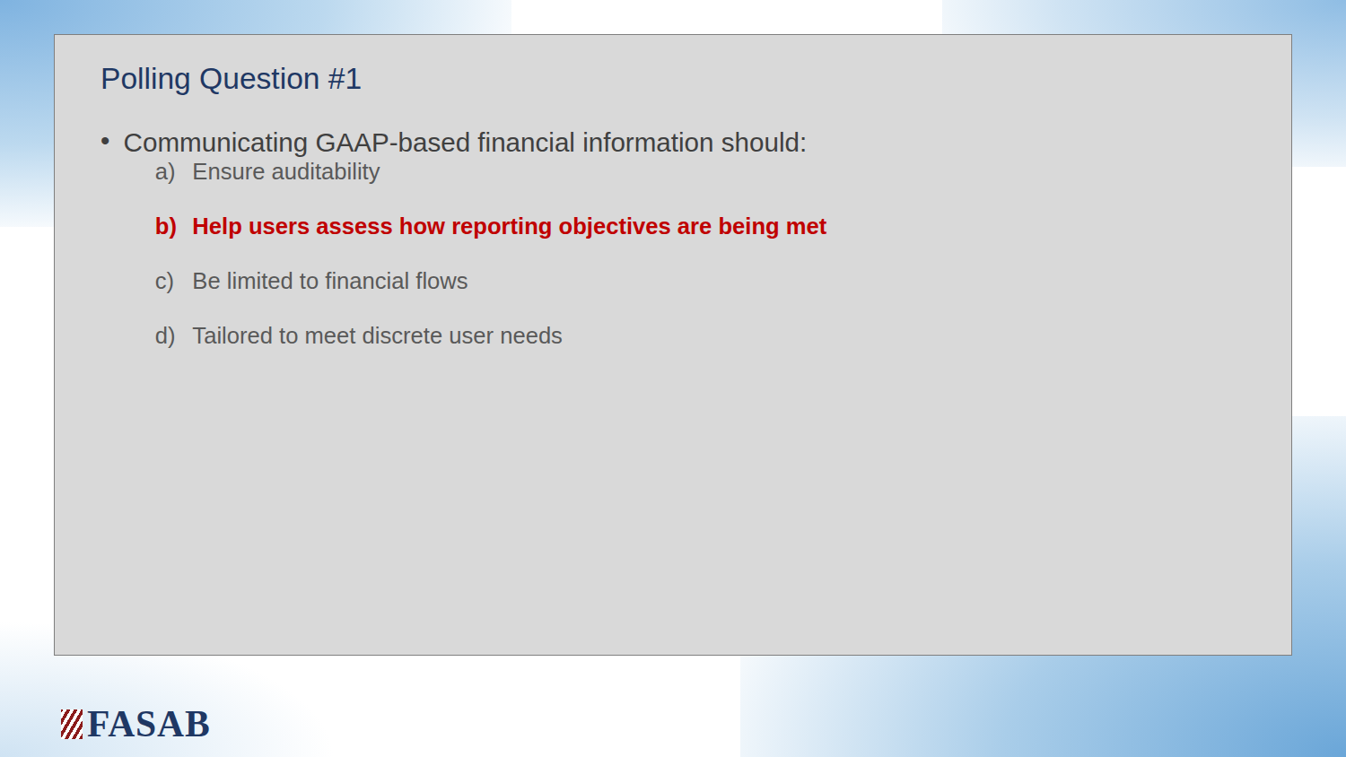Polling Question #1
Communicating GAAP-based financial information should:
Ensure auditability
Help users assess how reporting objectives are being met
Be limited to financial flows
Tailored to meet discrete user needs
FASAB